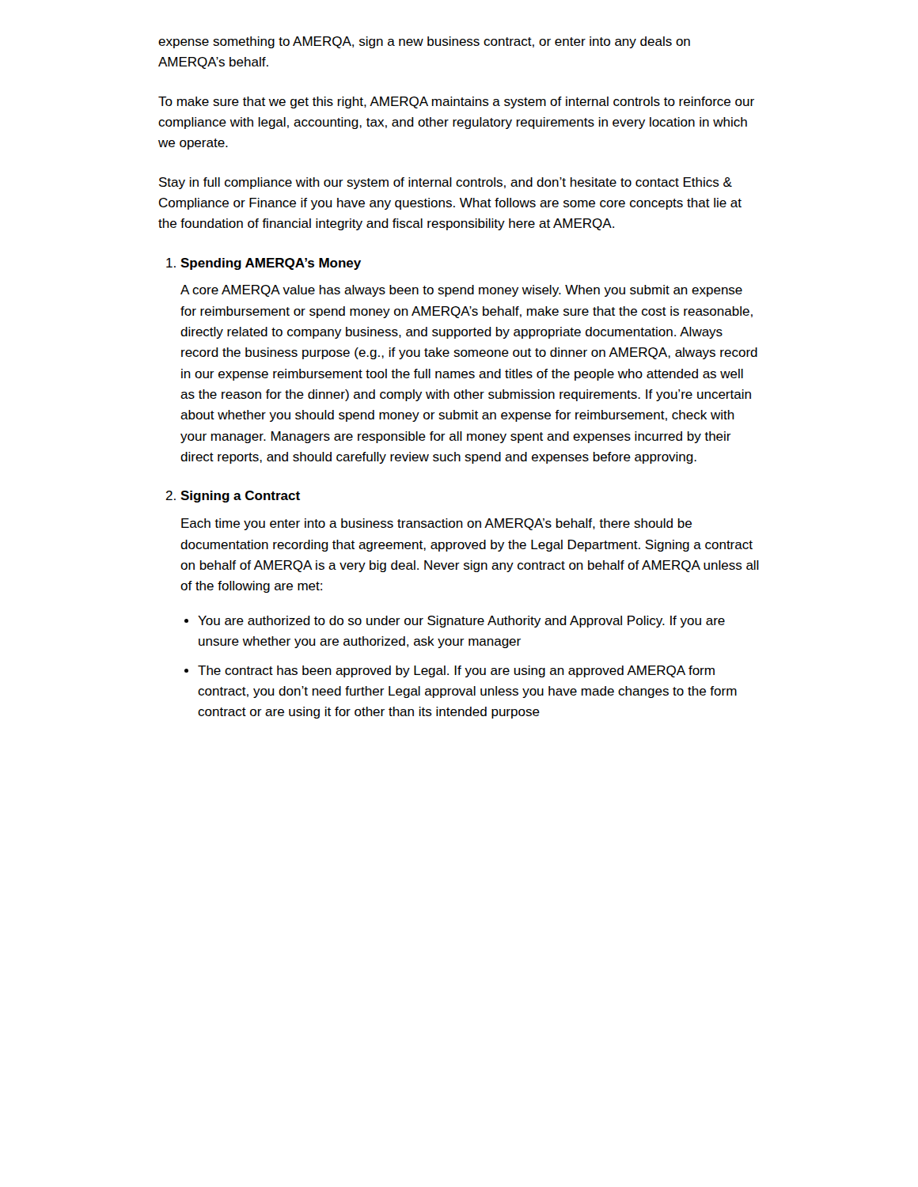expense something to AMERQA, sign a new business contract, or enter into any deals on AMERQA’s behalf.
To make sure that we get this right, AMERQA maintains a system of internal controls to reinforce our compliance with legal, accounting, tax, and other regulatory requirements in every location in which we operate.
Stay in full compliance with our system of internal controls, and don’t hesitate to contact Ethics & Compliance or Finance if you have any questions. What follows are some core concepts that lie at the foundation of financial integrity and fiscal responsibility here at AMERQA.
Spending AMERQA’s Money
A core AMERQA value has always been to spend money wisely. When you submit an expense for reimbursement or spend money on AMERQA’s behalf, make sure that the cost is reasonable, directly related to company business, and supported by appropriate documentation. Always record the business purpose (e.g., if you take someone out to dinner on AMERQA, always record in our expense reimbursement tool the full names and titles of the people who attended as well as the reason for the dinner) and comply with other submission requirements. If you’re uncertain about whether you should spend money or submit an expense for reimbursement, check with your manager. Managers are responsible for all money spent and expenses incurred by their direct reports, and should carefully review such spend and expenses before approving.
Signing a Contract
Each time you enter into a business transaction on AMERQA’s behalf, there should be documentation recording that agreement, approved by the Legal Department. Signing a contract on behalf of AMERQA is a very big deal. Never sign any contract on behalf of AMERQA unless all of the following are met:
You are authorized to do so under our Signature Authority and Approval Policy. If you are unsure whether you are authorized, ask your manager
The contract has been approved by Legal. If you are using an approved AMERQA form contract, you don’t need further Legal approval unless you have made changes to the form contract or are using it for other than its intended purpose